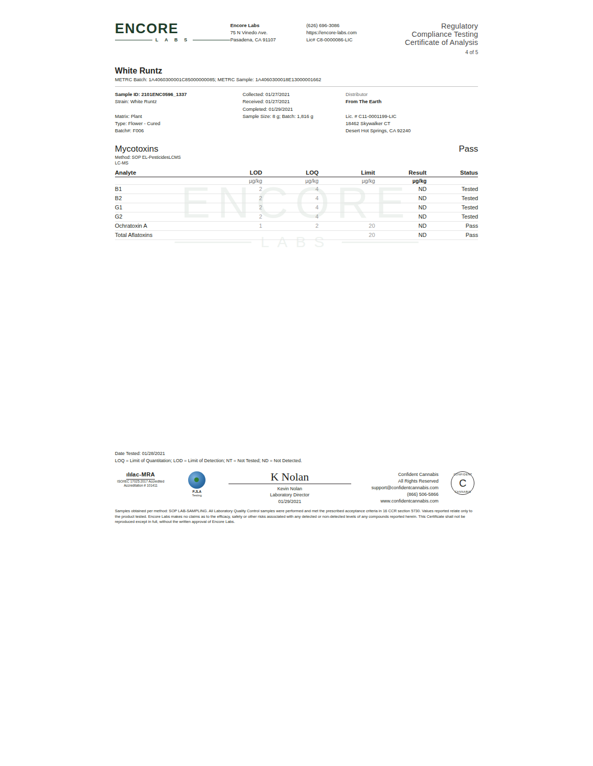ENCORE
LABS
ENCORE
L A B S
Encore Labs
75 N Vinedo Ave.
Pasadena, CA 91107
(626) 696-3086
https://encore-labs.com
Lic# C8-0000086-LIC
Regulatory Compliance Testing
Certificate of Analysis
4 of 5
White Runtz
METRC Batch: 1A4060300001C85000000085; METRC Sample: 1A4060300018E13000001662
Sample ID: 2101ENC0596_1337
Strain: White Runtz
Matrix: Plant
Type: Flower - Cured
Batch#: F006
Collected: 01/27/2021
Received: 01/27/2021
Completed: 01/29/2021
Sample Size: 8 g; Batch: 1,816 g
Distributor
From The Earth
Lic. # C11-0001199-LIC
18462 Skywalker CT
Desert Hot Springs, CA 92240
Mycotoxins
Pass
Method: SOP EL-PesticidesLCMS
LC-MS
| Analyte | LOD | LOQ | Limit | Result | Status |
| --- | --- | --- | --- | --- | --- |
| | µg/kg | µg/kg | µg/kg | µg/kg | |
| B1 | 2 | 4 | | ND | Tested |
| B2 | 2 | 4 | | ND | Tested |
| G1 | 2 | 4 | | ND | Tested |
| G2 | 2 | 4 | | ND | Tested |
| Ochratoxin A | 1 | 2 | 20 | ND | Pass |
| Total Aflatoxins | | | 20 | ND | Pass |
Date Tested: 01/28/2021
LOQ = Limit of Quantitation; LOD = Limit of Detection; NT = Not Tested; ND = Not Detected.
ılılac-MRA
ISO/IEC 17025:2017 Accredited
Accreditation # 101411
P.JLA
Testing
K Nolan
Kevin Nolan
Laboratory Director
01/29/2021
Confident Cannabis
All Rights Reserved
support@confidentcannabis.com
(866) 506-5866
www.confidentcannabis.com
CONFIDENT
C
CANNABIS
Samples obtained per method: SOP LAB-SAMPLING. All Laboratory Quality Control samples were performed and met the prescribed acceptance criteria in 16 CCR section 5730. Values reported relate only to the product tested. Encore Labs makes no claims as to the efficacy, safety or other risks associated with any detected or non-detected levels of any compounds reported herein. This Certificate shall not be reproduced except in full, without the written approval of Encore Labs.